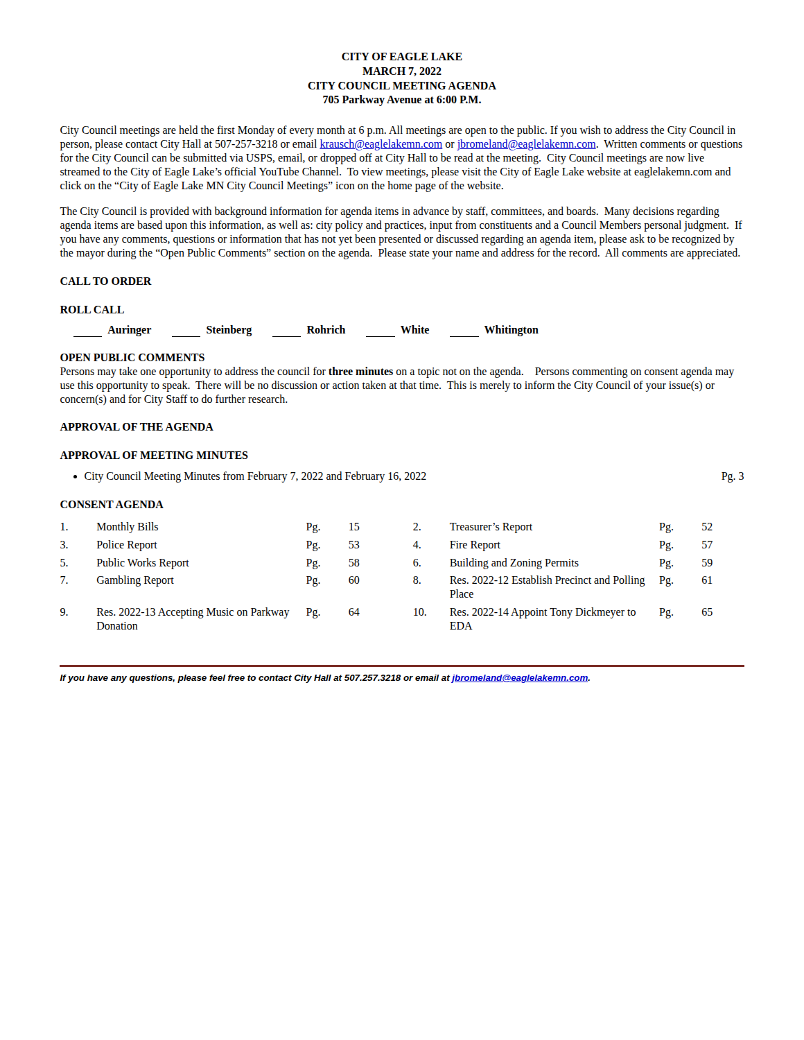CITY OF EAGLE LAKE
MARCH 7, 2022
CITY COUNCIL MEETING AGENDA
705 Parkway Avenue at 6:00 P.M.
City Council meetings are held the first Monday of every month at 6 p.m. All meetings are open to the public. If you wish to address the City Council in person, please contact City Hall at 507-257-3218 or email krausch@eaglelakemn.com or jbromeland@eaglelakemn.com. Written comments or questions for the City Council can be submitted via USPS, email, or dropped off at City Hall to be read at the meeting. City Council meetings are now live streamed to the City of Eagle Lake’s official YouTube Channel. To view meetings, please visit the City of Eagle Lake website at eaglelakemn.com and click on the “City of Eagle Lake MN City Council Meetings” icon on the home page of the website.
The City Council is provided with background information for agenda items in advance by staff, committees, and boards. Many decisions regarding agenda items are based upon this information, as well as: city policy and practices, input from constituents and a Council Members personal judgment. If you have any comments, questions or information that has not yet been presented or discussed regarding an agenda item, please ask to be recognized by the mayor during the “Open Public Comments” section on the agenda. Please state your name and address for the record. All comments are appreciated.
CALL TO ORDER
ROLL CALL
Auringer Steinberg Rohrich White Whitington
OPEN PUBLIC COMMENTS
Persons may take one opportunity to address the council for three minutes on a topic not on the agenda. Persons commenting on consent agenda may use this opportunity to speak. There will be no discussion or action taken at that time. This is merely to inform the City Council of your issue(s) or concern(s) and for City Staff to do further research.
APPROVAL OF THE AGENDA
APPROVAL OF MEETING MINUTES
City Council Meeting Minutes from February 7, 2022 and February 16, 2022 Pg. 3
CONSENT AGENDA
| 1. | Monthly Bills | Pg. | 15 | | 2. | Treasurer’s Report | Pg. | 52 |
| 3. | Police Report | Pg. | 53 | | 4. | Fire Report | Pg. | 57 |
| 5. | Public Works Report | Pg. | 58 | | 6. | Building and Zoning Permits | Pg. | 59 |
| 7. | Gambling Report | Pg. | 60 | | 8. | Res. 2022-12 Establish Precinct and Polling Place | Pg. | 61 |
| 9. | Res. 2022-13 Accepting Music on Parkway Donation | Pg. | 64 | | 10. | Res. 2022-14 Appoint Tony Dickmeyer to EDA | Pg. | 65 |
If you have any questions, please feel free to contact City Hall at 507.257.3218 or email at jbromeland@eaglelakemn.com.